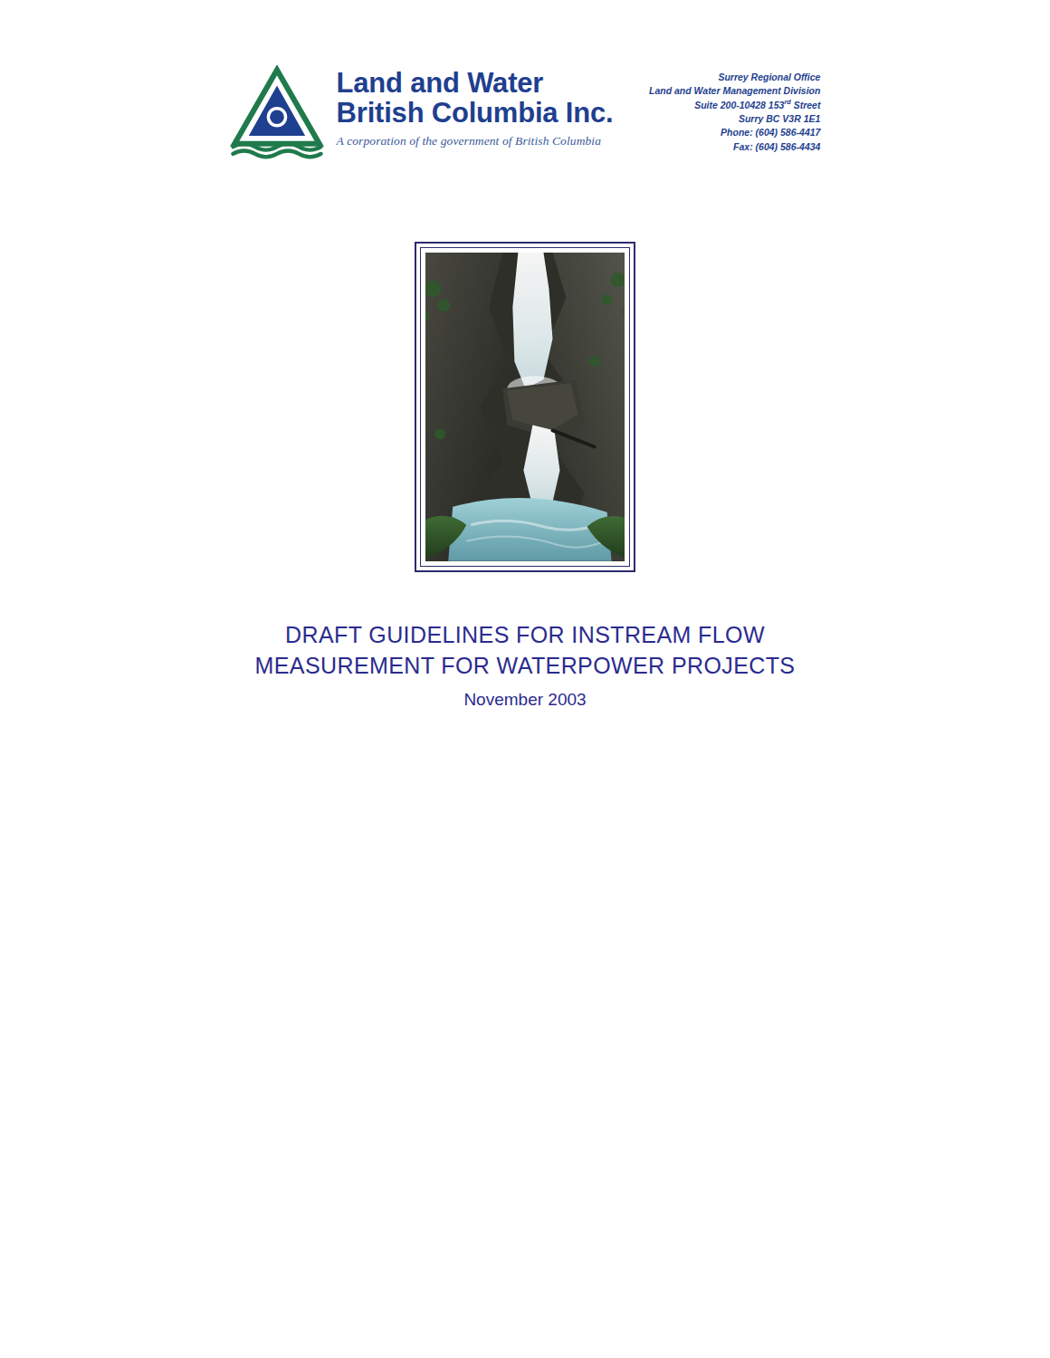Land and Water British Columbia Inc. A corporation of the government of British Columbia
Surrey Regional Office
Land and Water Management Division
Suite 200-10428 153rd Street
Surry BC V3R 1E1
Phone: (604) 586-4417
Fax: (604) 586-4434
Draft Guidelines for Instream Flow
Measurement for Waterpower Projects
November 2003